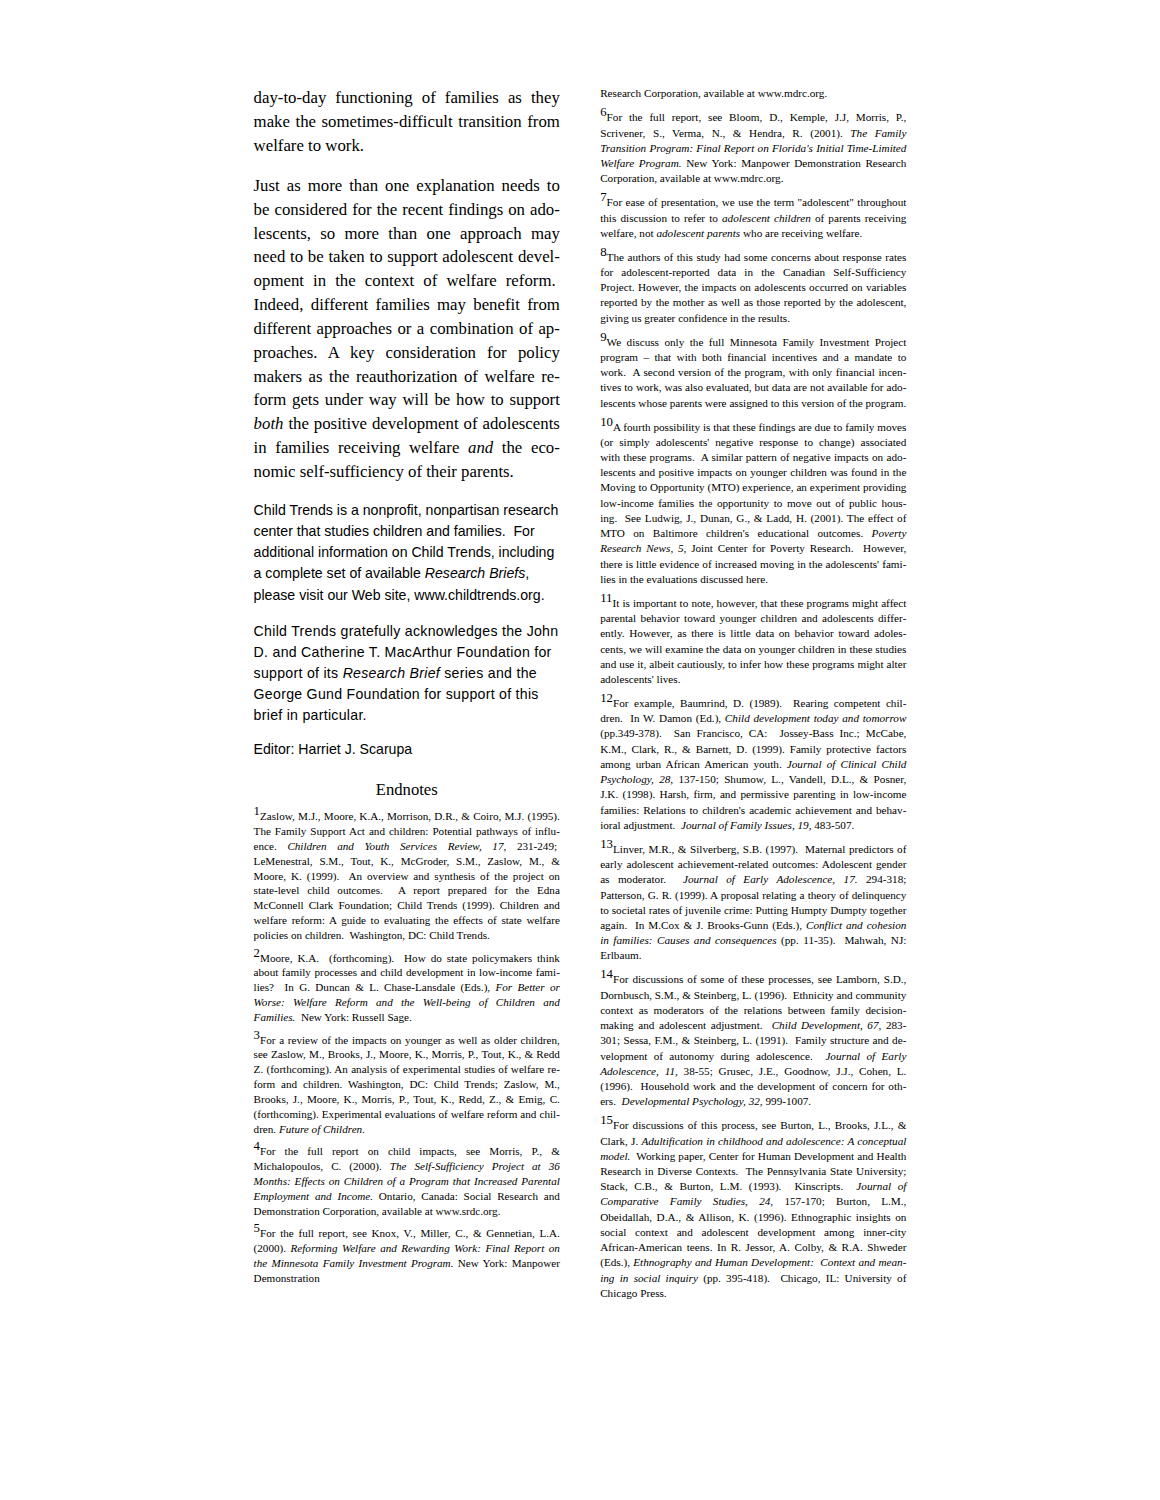day-to-day functioning of families as they make the sometimes-difficult transition from welfare to work.
Just as more than one explanation needs to be considered for the recent findings on adolescents, so more than one approach may need to be taken to support adolescent development in the context of welfare reform. Indeed, different families may benefit from different approaches or a combination of approaches. A key consideration for policy makers as the reauthorization of welfare reform gets under way will be how to support both the positive development of adolescents in families receiving welfare and the economic self-sufficiency of their parents.
Child Trends is a nonprofit, nonpartisan research center that studies children and families. For additional information on Child Trends, including a complete set of available Research Briefs, please visit our Web site, www.childtrends.org.
Child Trends gratefully acknowledges the John D. and Catherine T. MacArthur Foundation for support of its Research Brief series and the George Gund Foundation for support of this brief in particular.
Editor: Harriet J. Scarupa
Endnotes
1 Zaslow, M.J., Moore, K.A., Morrison, D.R., & Coiro, M.J. (1995). The Family Support Act and children: Potential pathways of influence. Children and Youth Services Review, 17, 231-249; LeMenestral, S.M., Tout, K., McGroder, S.M., Zaslow, M., & Moore, K. (1999). An overview and synthesis of the project on state-level child outcomes. A report prepared for the Edna McConnell Clark Foundation; Child Trends (1999). Children and welfare reform: A guide to evaluating the effects of state welfare policies on children. Washington, DC: Child Trends.
2 Moore, K.A. (forthcoming). How do state policymakers think about family processes and child development in low-income families? In G. Duncan & L. Chase-Lansdale (Eds.), For Better or Worse: Welfare Reform and the Well-being of Children and Families. New York: Russell Sage.
3 For a review of the impacts on younger as well as older children, see Zaslow, M., Brooks, J., Moore, K., Morris, P., Tout, K., & Redd Z. (forthcoming). An analysis of experimental studies of welfare reform and children. Washington, DC: Child Trends; Zaslow, M., Brooks, J., Moore, K., Morris, P., Tout, K., Redd, Z., & Emig, C. (forthcoming). Experimental evaluations of welfare reform and children. Future of Children.
4 For the full report on child impacts, see Morris, P., & Michalopoulos, C. (2000). The Self-Sufficiency Project at 36 Months: Effects on Children of a Program that Increased Parental Employment and Income. Ontario, Canada: Social Research and Demonstration Corporation, available at www.srdc.org.
5 For the full report, see Knox, V., Miller, C., & Gennetian, L.A. (2000). Reforming Welfare and Rewarding Work: Final Report on the Minnesota Family Investment Program. New York: Manpower Demonstration
Research Corporation, available at www.mdrc.org.
6 For the full report, see Bloom, D., Kemple, J.J, Morris, P., Scrivener, S., Verma, N., & Hendra, R. (2001). The Family Transition Program: Final Report on Florida's Initial Time-Limited Welfare Program. New York: Manpower Demonstration Research Corporation, available at www.mdrc.org.
7 For ease of presentation, we use the term "adolescent" throughout this discussion to refer to adolescent children of parents receiving welfare, not adolescent parents who are receiving welfare.
8 The authors of this study had some concerns about response rates for adolescent-reported data in the Canadian Self-Sufficiency Project. However, the impacts on adolescents occurred on variables reported by the mother as well as those reported by the adolescent, giving us greater confidence in the results.
9 We discuss only the full Minnesota Family Investment Project program – that with both financial incentives and a mandate to work. A second version of the program, with only financial incentives to work, was also evaluated, but data are not available for adolescents whose parents were assigned to this version of the program.
10 A fourth possibility is that these findings are due to family moves (or simply adolescents' negative response to change) associated with these programs. A similar pattern of negative impacts on adolescents and positive impacts on younger children was found in the Moving to Opportunity (MTO) experience, an experiment providing low-income families the opportunity to move out of public housing. See Ludwig, J., Dunan, G., & Ladd, H. (2001). The effect of MTO on Baltimore children's educational outcomes. Poverty Research News, 5, Joint Center for Poverty Research. However, there is little evidence of increased moving in the adolescents' families in the evaluations discussed here.
11 It is important to note, however, that these programs might affect parental behavior toward younger children and adolescents differently. However, as there is little data on behavior toward adolescents, we will examine the data on younger children in these studies and use it, albeit cautiously, to infer how these programs might alter adolescents' lives.
12 For example, Baumrind, D. (1989). Rearing competent children. In W. Damon (Ed.), Child development today and tomorrow (pp.349-378). San Francisco, CA: Jossey-Bass Inc.; McCabe, K.M., Clark, R., & Barnett, D. (1999). Family protective factors among urban African American youth. Journal of Clinical Child Psychology, 28, 137-150; Shumow, L., Vandell, D.L., & Posner, J.K. (1998). Harsh, firm, and permissive parenting in low-income families: Relations to children's academic achievement and behavioral adjustment. Journal of Family Issues, 19, 483-507.
13 Linver, M.R., & Silverberg, S.B. (1997). Maternal predictors of early adolescent achievement-related outcomes: Adolescent gender as moderator. Journal of Early Adolescence, 17. 294-318; Patterson, G. R. (1999). A proposal relating a theory of delinquency to societal rates of juvenile crime: Putting Humpty Dumpty together again. In M.Cox & J. Brooks-Gunn (Eds.), Conflict and cohesion in families: Causes and consequences (pp. 11-35). Mahwah, NJ: Erlbaum.
14 For discussions of some of these processes, see Lamborn, S.D., Dornbusch, S.M., & Steinberg, L. (1996). Ethnicity and community context as moderators of the relations between family decision-making and adolescent adjustment. Child Development, 67, 283-301; Sessa, F.M., & Steinberg, L. (1991). Family structure and development of autonomy during adolescence. Journal of Early Adolescence, 11, 38-55; Grusec, J.E., Goodnow, J.J., Cohen, L. (1996). Household work and the development of concern for others. Developmental Psychology, 32, 999-1007.
15 For discussions of this process, see Burton, L., Brooks, J.L., & Clark, J. Adultification in childhood and adolescence: A conceptual model. Working paper, Center for Human Development and Health Research in Diverse Contexts. The Pennsylvania State University; Stack, C.B., & Burton, L.M. (1993). Kinscripts. Journal of Comparative Family Studies, 24, 157-170; Burton, L.M., Obeidallah, D.A., & Allison, K. (1996). Ethnographic insights on social context and adolescent development among inner-city African-American teens. In R. Jessor, A. Colby, & R.A. Shweder (Eds.), Ethnography and Human Development: Context and meaning in social inquiry (pp. 395-418). Chicago, IL: University of Chicago Press.